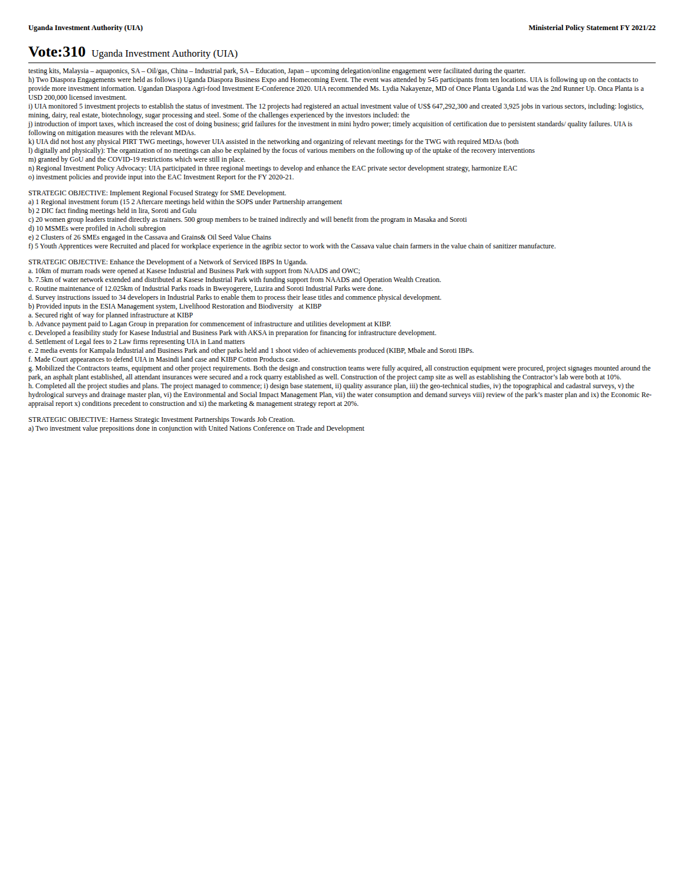Uganda Investment Authority (UIA) Ministerial Policy Statement FY 2021/22
Vote:310 Uganda Investment Authority (UIA)
testing kits, Malaysia – aquaponics, SA – Oil/gas, China – Industrial park, SA – Education, Japan – upcoming delegation/online engagement were facilitated during the quarter.
h) Two Diaspora Engagements were held as follows i) Uganda Diaspora Business Expo and Homecoming Event. The event was attended by 545 participants from ten locations. UIA is following up on the contacts to provide more investment information. Ugandan Diaspora Agri-food Investment E-Conference 2020. UIA recommended Ms. Lydia Nakayenze, MD of Once Planta Uganda Ltd was the 2nd Runner Up. Onca Planta is a USD 200,000 licensed investment.
i) UIA monitored 5 investment projects to establish the status of investment. The 12 projects had registered an actual investment value of US$ 647,292,300 and created 3,925 jobs in various sectors, including: logistics, mining, dairy, real estate, biotechnology, sugar processing and steel. Some of the challenges experienced by the investors included: the
j) introduction of import taxes, which increased the cost of doing business; grid failures for the investment in mini hydro power; timely acquisition of certification due to persistent standards/ quality failures. UIA is following on mitigation measures with the relevant MDAs.
k) UIA did not host any physical PIRT TWG meetings, however UIA assisted in the networking and organizing of relevant meetings for the TWG with required MDAs (both
l) digitally and physically): The organization of no meetings can also be explained by the focus of various members on the following up of the uptake of the recovery interventions
m) granted by GoU and the COVID-19 restrictions which were still in place.
n) Regional Investment Policy Advocacy: UIA participated in three regional meetings to develop and enhance the EAC private sector development strategy, harmonize EAC
o) investment policies and provide input into the EAC Investment Report for the FY 2020-21.
STRATEGIC OBJECTIVE: Implement Regional Focused Strategy for SME Development.
a) 1 Regional investment forum (15 2 Aftercare meetings held within the SOPS under Partnership arrangement
b) 2 DIC fact finding meetings held in lira, Soroti and Gulu
c) 20 women group leaders trained directly as trainers. 500 group members to be trained indirectly and will benefit from the program in Masaka and Soroti
d) 10 MSMEs were profiled in Acholi subregion
e) 2 Clusters of 26 SMEs engaged in the Cassava and Grains& Oil Seed Value Chains
f) 5 Youth Apprentices were Recruited and placed for workplace experience in the agribiz sector to work with the Cassava value chain farmers in the value chain of sanitizer manufacture.
STRATEGIC OBJECTIVE: Enhance the Development of a Network of Serviced IBPS In Uganda.
a. 10km of murram roads were opened at Kasese Industrial and Business Park with support from NAADS and OWC;
b. 7.5km of water network extended and distributed at Kasese Industrial Park with funding support from NAADS and Operation Wealth Creation.
c. Routine maintenance of 12.025km of Industrial Parks roads in Bweyogerere, Luzira and Soroti Industrial Parks were done.
d. Survey instructions issued to 34 developers in Industrial Parks to enable them to process their lease titles and commence physical development.
b) Provided inputs in the ESIA Management system, Livelihood Restoration and Biodiversity at KIBP
a. Secured right of way for planned infrastructure at KIBP
b. Advance payment paid to Lagan Group in preparation for commencement of infrastructure and utilities development at KIBP.
c. Developed a feasibility study for Kasese Industrial and Business Park with AKSA in preparation for financing for infrastructure development.
d. Settlement of Legal fees to 2 Law firms representing UIA in Land matters
e. 2 media events for Kampala Industrial and Business Park and other parks held and 1 shoot video of achievements produced (KIBP, Mbale and Soroti IBPs.
f. Made Court appearances to defend UIA in Masindi land case and KIBP Cotton Products case.
g. Mobilized the Contractors teams, equipment and other project requirements. Both the design and construction teams were fully acquired, all construction equipment were procured, project signages mounted around the park, an asphalt plant established, all attendant insurances were secured and a rock quarry established as well. Construction of the project camp site as well as establishing the Contractor’s lab were both at 10%.
h. Completed all the project studies and plans. The project managed to commence; i) design base statement, ii) quality assurance plan, iii) the geo-technical studies, iv) the topographical and cadastral surveys, v) the hydrological surveys and drainage master plan, vi) the Environmental and Social Impact Management Plan, vii) the water consumption and demand surveys viii) review of the park’s master plan and ix) the Economic Re-appraisal report x) conditions precedent to construction and xi) the marketing & management strategy report at 20%.
STRATEGIC OBJECTIVE: Harness Strategic Investment Partnerships Towards Job Creation.
a) Two investment value prepositions done in conjunction with United Nations Conference on Trade and Development